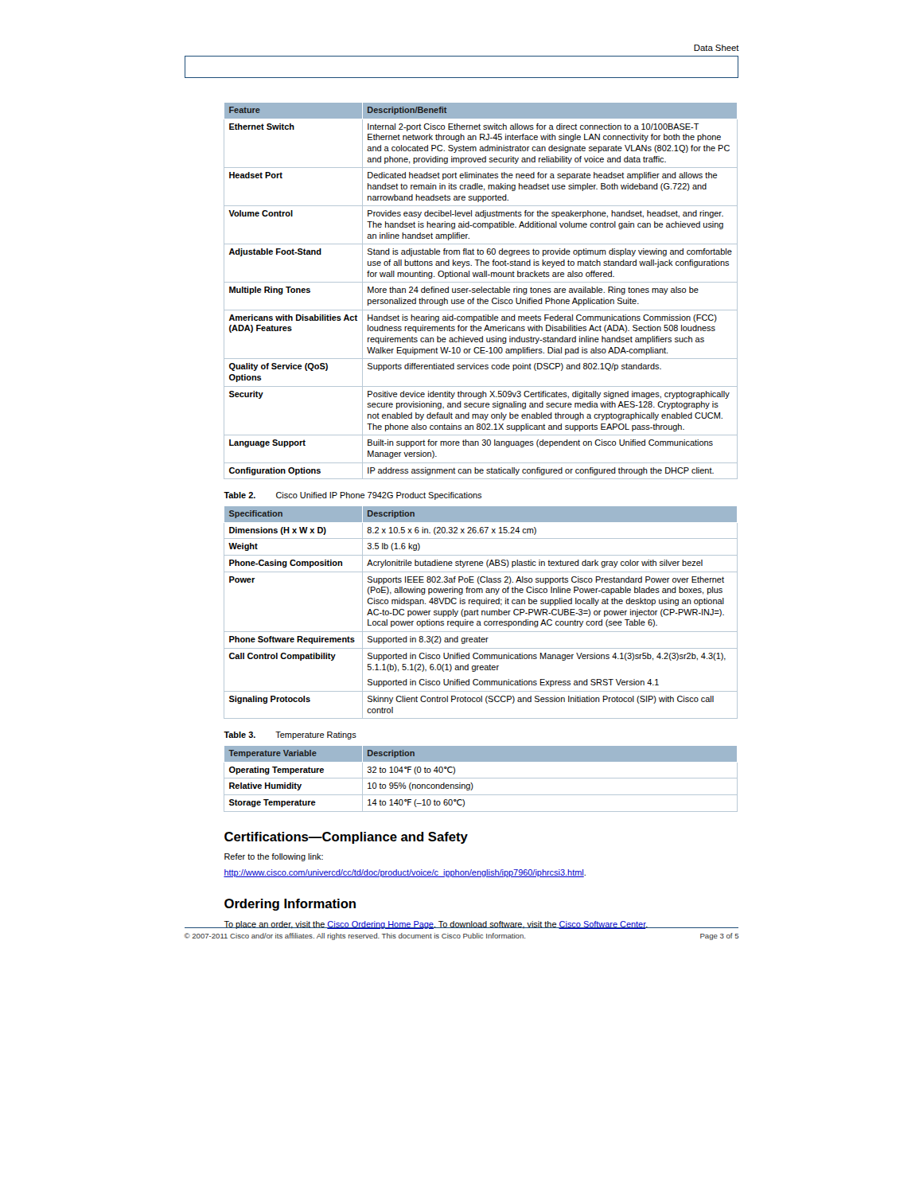Data Sheet
| Feature | Description/Benefit |
| --- | --- |
| Ethernet Switch | Internal 2-port Cisco Ethernet switch allows for a direct connection to a 10/100BASE-T Ethernet network through an RJ-45 interface with single LAN connectivity for both the phone and a colocated PC. System administrator can designate separate VLANs (802.1Q) for the PC and phone, providing improved security and reliability of voice and data traffic. |
| Headset Port | Dedicated headset port eliminates the need for a separate headset amplifier and allows the handset to remain in its cradle, making headset use simpler. Both wideband (G.722) and narrowband headsets are supported. |
| Volume Control | Provides easy decibel-level adjustments for the speakerphone, handset, headset, and ringer. The handset is hearing aid-compatible. Additional volume control gain can be achieved using an inline handset amplifier. |
| Adjustable Foot-Stand | Stand is adjustable from flat to 60 degrees to provide optimum display viewing and comfortable use of all buttons and keys. The foot-stand is keyed to match standard wall-jack configurations for wall mounting. Optional wall-mount brackets are also offered. |
| Multiple Ring Tones | More than 24 defined user-selectable ring tones are available. Ring tones may also be personalized through use of the Cisco Unified Phone Application Suite. |
| Americans with Disabilities Act (ADA) Features | Handset is hearing aid-compatible and meets Federal Communications Commission (FCC) loudness requirements for the Americans with Disabilities Act (ADA). Section 508 loudness requirements can be achieved using industry-standard inline handset amplifiers such as Walker Equipment W-10 or CE-100 amplifiers. Dial pad is also ADA-compliant. |
| Quality of Service (QoS) Options | Supports differentiated services code point (DSCP) and 802.1Q/p standards. |
| Security | Positive device identity through X.509v3 Certificates, digitally signed images, cryptographically secure provisioning, and secure signaling and secure media with AES-128. Cryptography is not enabled by default and may only be enabled through a cryptographically enabled CUCM. The phone also contains an 802.1X supplicant and supports EAPOL pass-through. |
| Language Support | Built-in support for more than 30 languages (dependent on Cisco Unified Communications Manager version). |
| Configuration Options | IP address assignment can be statically configured or configured through the DHCP client. |
Table 2. Cisco Unified IP Phone 7942G Product Specifications
| Specification | Description |
| --- | --- |
| Dimensions (H x W x D) | 8.2 x 10.5 x 6 in. (20.32 x 26.67 x 15.24 cm) |
| Weight | 3.5 lb (1.6 kg) |
| Phone-Casing Composition | Acrylonitrile butadiene styrene (ABS) plastic in textured dark gray color with silver bezel |
| Power | Supports IEEE 802.3af PoE (Class 2). Also supports Cisco Prestandard Power over Ethernet (PoE), allowing powering from any of the Cisco Inline Power-capable blades and boxes, plus Cisco midspan. 48VDC is required; it can be supplied locally at the desktop using an optional AC-to-DC power supply (part number CP-PWR-CUBE-3=) or power injector (CP-PWR-INJ=). Local power options require a corresponding AC country cord (see Table 6). |
| Phone Software Requirements | Supported in 8.3(2) and greater |
| Call Control Compatibility | Supported in Cisco Unified Communications Manager Versions 4.1(3)sr5b, 4.2(3)sr2b, 4.3(1), 5.1.1(b), 5.1(2), 6.0(1) and greater Supported in Cisco Unified Communications Express and SRST Version 4.1 |
| Signaling Protocols | Skinny Client Control Protocol (SCCP) and Session Initiation Protocol (SIP) with Cisco call control |
Table 3. Temperature Ratings
| Temperature Variable | Description |
| --- | --- |
| Operating Temperature | 32 to 104℉ (0 to 40℃) |
| Relative Humidity | 10 to 95% (noncondensing) |
| Storage Temperature | 14 to 140℉ (–10 to 60℃) |
Certifications—Compliance and Safety
Refer to the following link:
http://www.cisco.com/univercd/cc/td/doc/product/voice/c_ipphon/english/ipp7960/iphrcsi3.html.
Ordering Information
To place an order, visit the Cisco Ordering Home Page. To download software, visit the Cisco Software Center.
© 2007-2011 Cisco and/or its affiliates. All rights reserved. This document is Cisco Public Information.
Page 3 of 5